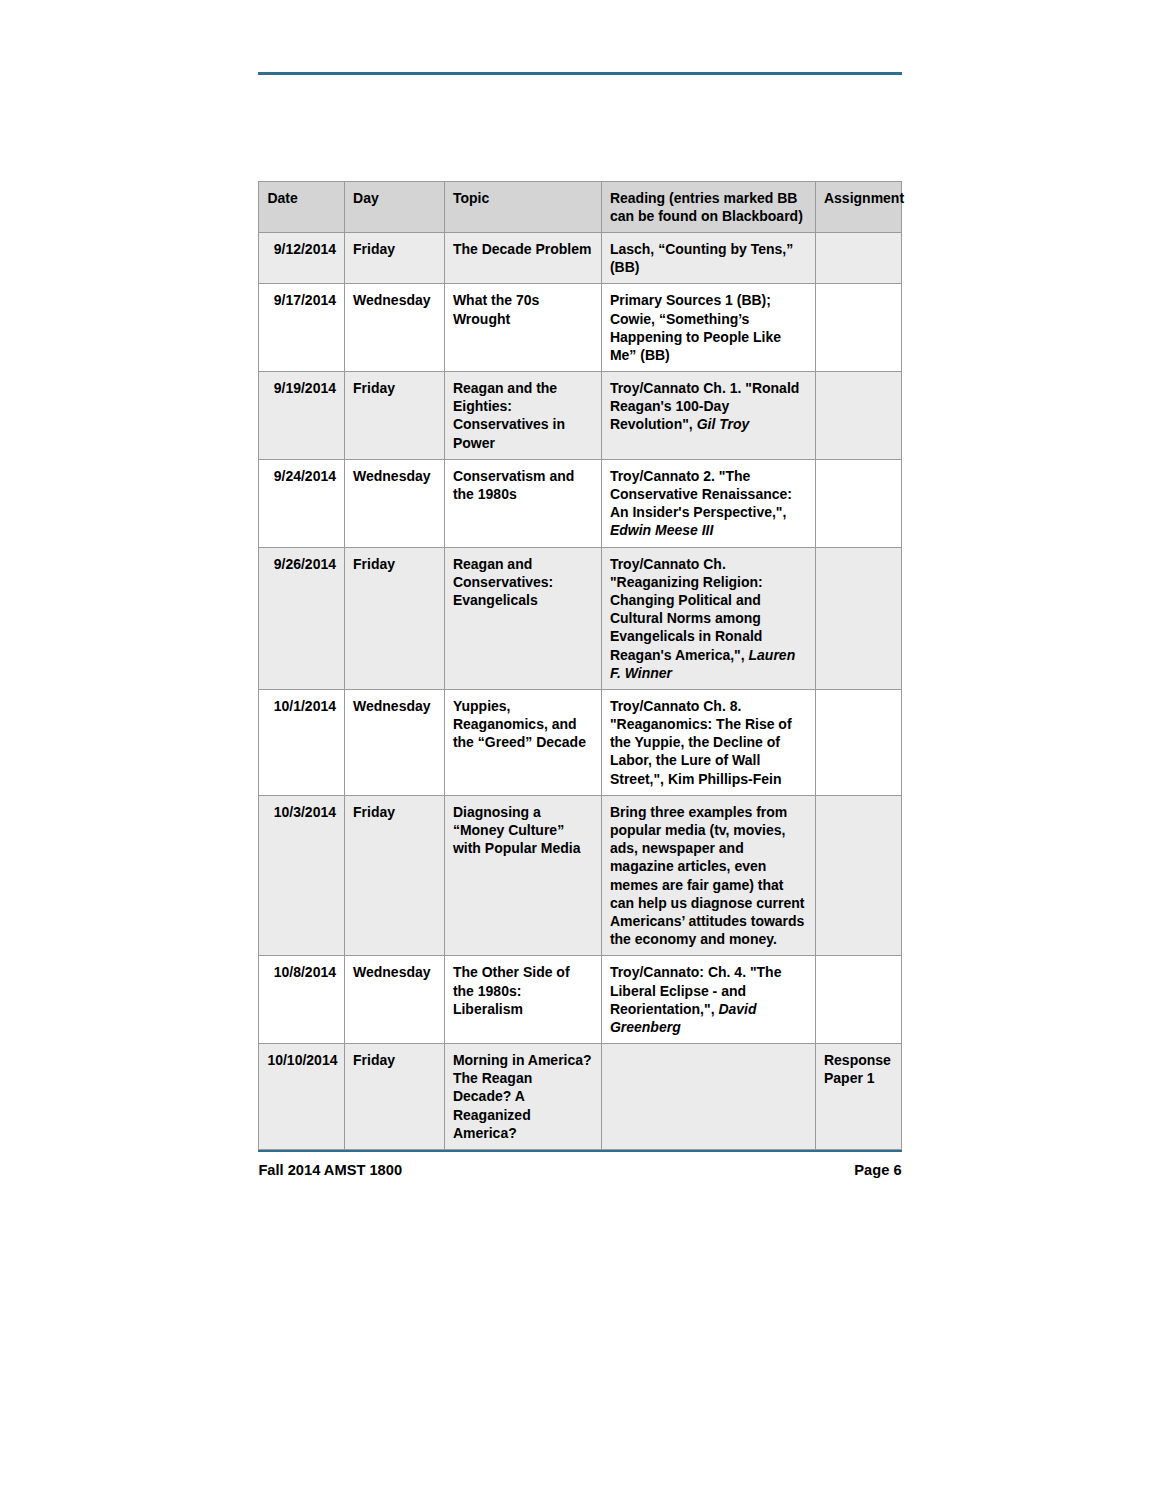| Date | Day | Topic | Reading (entries marked BB can be found on Blackboard) | Assignment |
| --- | --- | --- | --- | --- |
| 9/12/2014 | Friday | The Decade Problem | Lasch, “Counting by Tens,” (BB) | |
| 9/17/2014 | Wednesday | What the 70s Wrought | Primary Sources 1 (BB); Cowie, “Something’s Happening to People Like Me” (BB) | |
| 9/19/2014 | Friday | Reagan and the Eighties: Conservatives in Power | Troy/Cannato Ch. 1. "Ronald Reagan's 100-Day Revolution", Gil Troy | |
| 9/24/2014 | Wednesday | Conservatism and the 1980s | Troy/Cannato 2. "The Conservative Renaissance: An Insider's Perspective,", Edwin Meese III | |
| 9/26/2014 | Friday | Reagan and Conservatives: Evangelicals | Troy/Cannato Ch. "Reaganizing Religion: Changing Political and Cultural Norms among Evangelicals in Ronald Reagan's America,", Lauren F. Winner | |
| 10/1/2014 | Wednesday | Yuppies, Reaganomics, and the “Greed” Decade | Troy/Cannato Ch. 8. "Reaganomics: The Rise of the Yuppie, the Decline of Labor, the Lure of Wall Street,", Kim Phillips-Fein | |
| 10/3/2014 | Friday | Diagnosing a “Money Culture” with Popular Media | Bring three examples from popular media (tv, movies, ads, newspaper and magazine articles, even memes are fair game) that can help us diagnose current Americans’ attitudes towards the economy and money. | |
| 10/8/2014 | Wednesday | The Other Side of the 1980s: Liberalism | Troy/Cannato: Ch. 4. "The Liberal Eclipse - and Reorientation,", David Greenberg | |
| 10/10/2014 | Friday | Morning in America? The Reagan Decade? A Reaganized America? | | Response Paper 1 |
Fall 2014 AMST 1800 Page 6